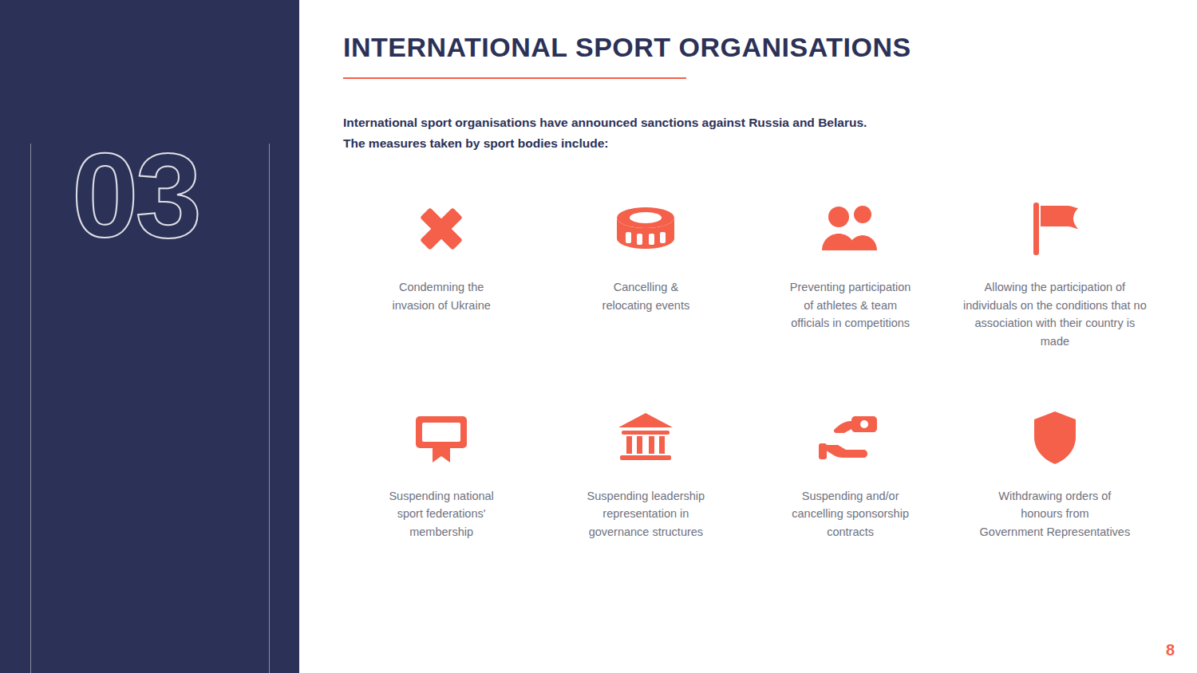03
International Sport Organisations
International sport organisations have announced sanctions against Russia and Belarus.
The measures taken by sport bodies include:
Condemning the
invasion of Ukraine
Cancelling &
relocating events
Preventing participation
of athletes & team
officials in competitions
Allowing the participation of
individuals on the conditions that no
association with their country is made
Suspending national
sport federations'
membership
Suspending leadership
representation in
governance structures
Suspending and/or
cancelling sponsorship
contracts
Withdrawing orders of
honours from
Government Representatives
8